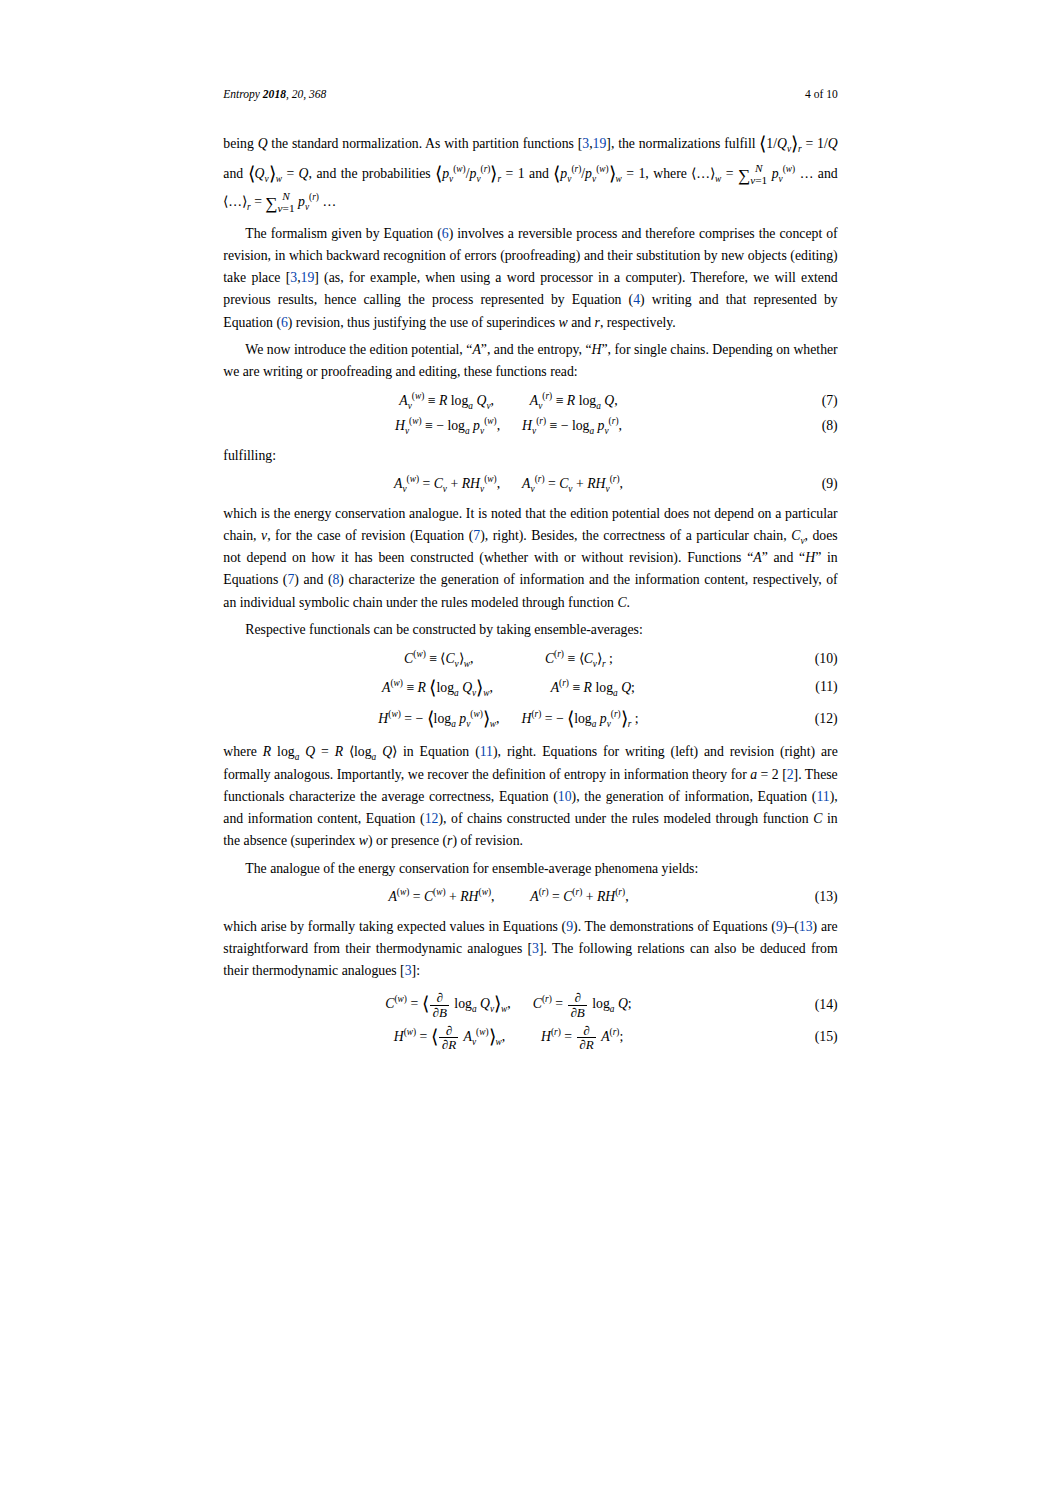Entropy 2018, 20, 368
4 of 10
being Q the standard normalization. As with partition functions [3,19], the normalizations fulfill ⟨1/Qν⟩r = 1/Q and ⟨Qν⟩w = Q, and the probabilities ⟨pν(w)/pν(r)⟩r = 1 and ⟨pν(r)/pν(w)⟩w = 1, where ⟨…⟩w = ∑Nν=1 pν(w) … and ⟨…⟩r = ∑Nν=1 pν(r) …
The formalism given by Equation (6) involves a reversible process and therefore comprises the concept of revision, in which backward recognition of errors (proofreading) and their substitution by new objects (editing) take place [3,19] (as, for example, when using a word processor in a computer). Therefore, we will extend previous results, hence calling the process represented by Equation (4) writing and that represented by Equation (6) revision, thus justifying the use of superindices w and r, respectively.
We now introduce the edition potential, “A”, and the entropy, “H”, for single chains. Depending on whether we are writing or proofreading and editing, these functions read:
Aν(w) ≡ R loga Qν, Aν(r) ≡ R loga Q,
(7)
Hν(w) ≡ − loga pν(w), Hν(r) ≡ − loga pν(r),
(8)
fulfilling:
Aν(w) = Cν + RHν(w), Aν(r) = Cν + RHν(r),
(9)
which is the energy conservation analogue. It is noted that the edition potential does not depend on a particular chain, ν, for the case of revision (Equation (7), right). Besides, the correctness of a particular chain, Cν, does not depend on how it has been constructed (whether with or without revision). Functions “A” and “H” in Equations (7) and (8) characterize the generation of information and the information content, respectively, of an individual symbolic chain under the rules modeled through function C.
Respective functionals can be constructed by taking ensemble-averages:
C(w) ≡ ⟨Cν⟩w, C(r) ≡ ⟨Cν⟩r ;
(10)
A(w) ≡ R ⟨loga Qν⟩w, A(r) ≡ R loga Q;
(11)
H(w) = − ⟨loga pν(w)⟩w, H(r) = − ⟨loga pν(r)⟩r ;
(12)
where R loga Q = R ⟨loga Q⟩ in Equation (11), right. Equations for writing (left) and revision (right) are formally analogous. Importantly, we recover the definition of entropy in information theory for a = 2 [2]. These functionals characterize the average correctness, Equation (10), the generation of information, Equation (11), and information content, Equation (12), of chains constructed under the rules modeled through function C in the absence (superindex w) or presence (r) of revision.
The analogue of the energy conservation for ensemble-average phenomena yields:
A(w) = C(w) + RH(w), A(r) = C(r) + RH(r),
(13)
which arise by formally taking expected values in Equations (9). The demonstrations of Equations (9)–(13) are straightforward from their thermodynamic analogues [3]. The following relations can also be deduced from their thermodynamic analogues [3]:
C(w) = ⟨∂∂B loga Qν⟩w, C(r) = ∂∂B loga Q;
(14)
H(w) = ⟨∂∂R Aν(w)⟩w, H(r) = ∂∂R A(r);
(15)